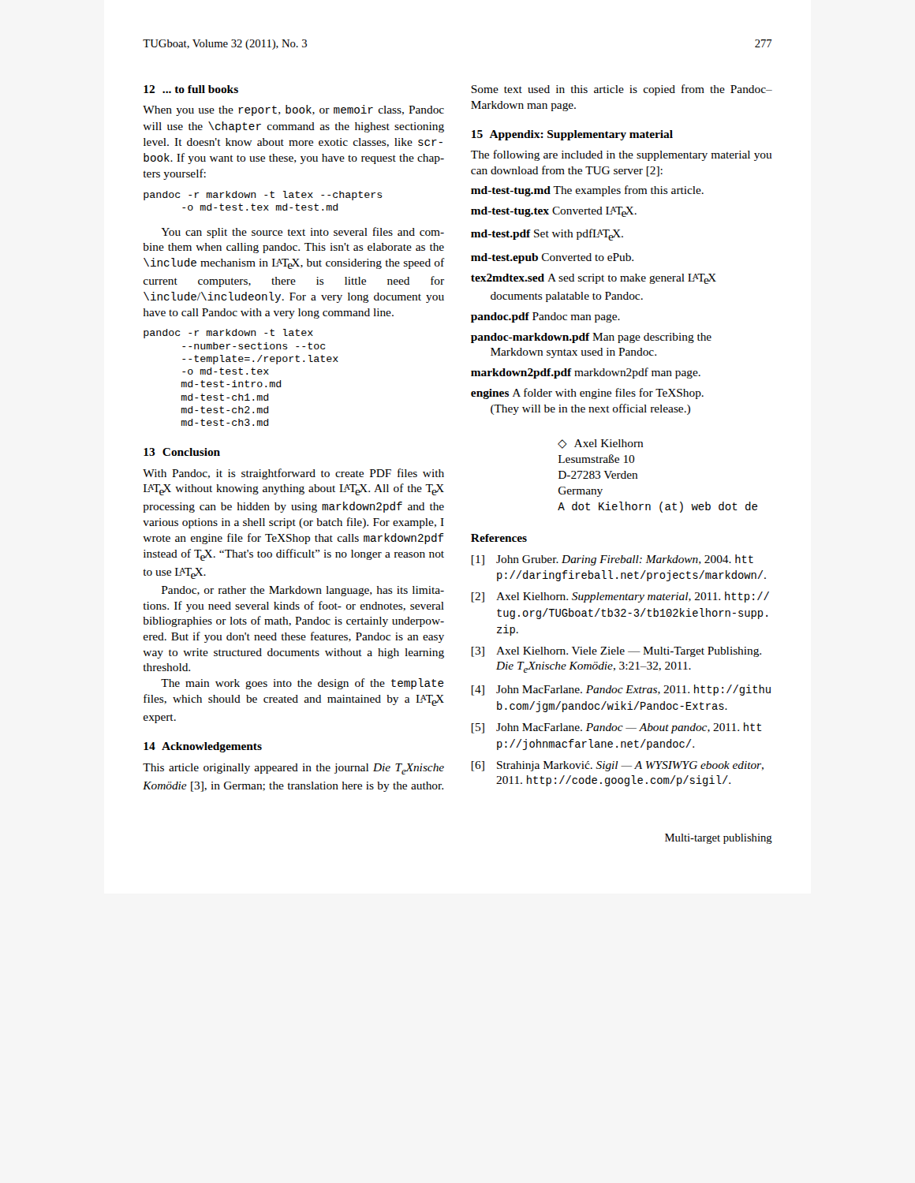TUGboat, Volume 32 (2011), No. 3 277
12 ... to full books
When you use the report, book, or memoir class, Pandoc will use the \chapter command as the highest sectioning level. It doesn't know about more exotic classes, like scrbook. If you want to use these, you have to request the chapters yourself:
pandoc -r markdown -t latex --chapters
      -o md-test.tex md-test.md
You can split the source text into several files and combine them when calling pandoc. This isn't as elaborate as the \include mechanism in LaTeX, but considering the speed of current computers, there is little need for \include/\includeonly. For a very long document you have to call Pandoc with a very long command line.
pandoc -r markdown -t latex
      --number-sections --toc
      --template=./report.latex
      -o md-test.tex
      md-test-intro.md
      md-test-ch1.md
      md-test-ch2.md
      md-test-ch3.md
13 Conclusion
With Pandoc, it is straightforward to create PDF files with LaTeX without knowing anything about LaTeX. All of the TeX processing can be hidden by using markdown2pdf and the various options in a shell script (or batch file). For example, I wrote an engine file for TeXShop that calls markdown2pdf instead of TeX. “That's too difficult” is no longer a reason not to use LaTeX.
Pandoc, or rather the Markdown language, has its limitations. If you need several kinds of foot- or endnotes, several bibliographies or lots of math, Pandoc is certainly underpowered. But if you don't need these features, Pandoc is an easy way to write structured documents without a high learning threshold.
The main work goes into the design of the template files, which should be created and maintained by a LaTeX expert.
14 Acknowledgements
This article originally appeared in the journal Die TeXnische Komödie [3], in German; the translation here is by the author. Some text used in this article is copied from the Pandoc–Markdown man page.
15 Appendix: Supplementary material
The following are included in the supplementary material you can download from the TUG server [2]:
md-test-tug.md
The examples from this article.
md-test-tug.tex
Converted LaTeX.
md-test.pdf
Set with pdfLaTeX.
md-test.epub
Converted to ePub.
tex2mdtex.sed
A sed script to make general LaTeX documents palatable to Pandoc.
pandoc.pdf
Pandoc man page.
pandoc-markdown.pdf
Man page describing theMarkdown syntax used in Pandoc.
markdown2pdf.pdf
markdown2pdf man page.
engines
A folder with engine files for TeXShop.(They will be in the next official release.)
◇ Axel Kielhorn
Lesumstraße 10
D-27283 Verden
Germany
A dot Kielhorn (at) web dot de
References
John Gruber. Daring Fireball: Markdown, 2004. http://daringfireball.net/projects/markdown/.
Axel Kielhorn. Supplementary material, 2011. http://tug.org/TUGboat/tb32-3/tb102kielhorn-supp.zip.
Axel Kielhorn. Viele Ziele — Multi-Target Publishing. Die TeXnische Komödie, 3:21–32, 2011.
John MacFarlane. Pandoc Extras, 2011. http://github.com/jgm/pandoc/wiki/Pandoc-Extras.
John MacFarlane. Pandoc — About pandoc, 2011. http://johnmacfarlane.net/pandoc/.
Strahinja Marković. Sigil — A WYSIWYG ebook editor, 2011. http://code.google.com/p/sigil/.
Multi-target publishing